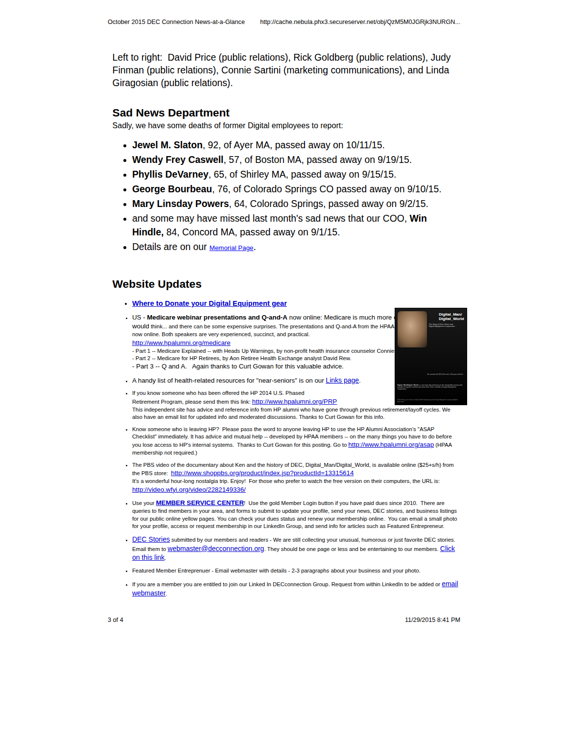October 2015 DEC Connection News-at-a-Glance
http://cache.nebula.phx3.secureserver.net/obj/QzM5M0JGRjk3NURGN...
Left to right: David Price (public relations), Rick Goldberg (public relations), Judy Finman (public relations), Connie Sartini (marketing communications), and Linda Giragosian (public relations).
Sad News Department
Sadly, we have some deaths of former Digital employees to report:
Jewel M. Slaton, 92, of Ayer MA, passed away on 10/11/15.
Wendy Frey Caswell, 57, of Boston MA, passed away on 9/19/15.
Phyllis DeVarney, 65, of Shirley MA, passed away on 9/15/15.
George Bourbeau, 76, of Colorado Springs CO passed away on 9/10/15.
Mary Linsday Powers, 64, Colorado Springs, passed away on 9/2/15.
and some may have missed last month's sad news that our COO, Win Hindle, 84, Concord MA, passed away on 9/1/15.
Details are on our Memorial Page.
Website Updates
Where to Donate your Digital Equipment gear
US - Medicare webinar presentations and Q-and-A now online: Medicare is much more complex than one would think... and there can be some expensive surprises. The presentations and Q-and-A from the HPAA Medicare webinar are now online. Both speakers are very experienced, succinct, and practical.
http://www.hpalumni.org/medicare
- Part 1 -- Medicare Explained -- with Heads Up Warnings, by non-profit health insurance counselor Connie Corrales.
- Part 2 -- Medicare for HP Retirees, by Aon Retiree Health Exchange analyst David Rew.
- Part 3 -- Q and A. Again thanks to Curt Gowan for this valuable advice.
A handy list of health-related resources for "near-seniors" is on our Links page.
If you know someone who has been offered the HP 2014 U.S. Phased
Retirement Program, please send them this link: http://www.hpalumni.org/PRP
This independent site has advice and reference info from HP alumni who have gone through previous retirement/layoff cycles. We also have an email list for updated info and moderated discussions. Thanks to Curt Gowan for this info.
Know someone who is leaving HP? Please pass the word to anyone leaving HP to use the HP Alumni Association's "ASAP Checklist" immediately. It has advice and mutual help -- developed by HPAA members -- on the many things you have to do before you lose access to HP's internal systems. Thanks to Curt Gowan for this posting. Go to http://www.hpalumni.org/asap (HPAA membership not required.)
The PBS video of the documentary about Ken and the history of DEC, Digital_Man/Digital_World, is available online ($25+s/h) from the PBS store: http://www.shoppbs.org/product/index.jsp?productId=13315614
It's a wonderful hour-long nostalgia trip. Enjoy! For those who prefer to watch the free version on their computers, the URL is: http://video.wfyi.org/video/2282149336/
Use your MEMBER SERVICE CENTER! Use the gold Member Login button if you have paid dues since 2010. There are queries to find members in your area, and forms to submit to update your profile, send your news, DEC stories, and business listings for our public online yellow pages. You can check your dues status and renew your membership online. You can email a small photo for your profile, access or request membership in our LinkedIn Group, and send info for articles such as Featured Entrepreneur.
DEC Stories submitted by our members and readers - We are still collecting your unusual, humorous or just favorite DEC stories. Email them to webmaster@decconnection.org. They should be one page or less and be entertaining to our members. Click on this link.
Featured Member Entreprenuer - Email webmaster with details - 2-3 paragraphs about your business and your photo.
If you are a member you are entitled to join our Linked In DECconnection Group. Request from within LinkedIn to be added or email webmaster.
Digital_Man/
Digital_World
The Story of Ken Olsen and
Digital Equipment Corporation
He started with $70,000 and a 100-year-old mill...
Digital_Man/Digital_World is a one-hour documentary on the remarkable journey and triumph of engineer and businessman Ken Olsen, founder of Digital Equipment Corporation.
Produced by a joint venture of Indiana Public Broadcasting and the Digital Equipment Corporation Alumni Association.
3 of 4
11/29/2015 8:41 PM